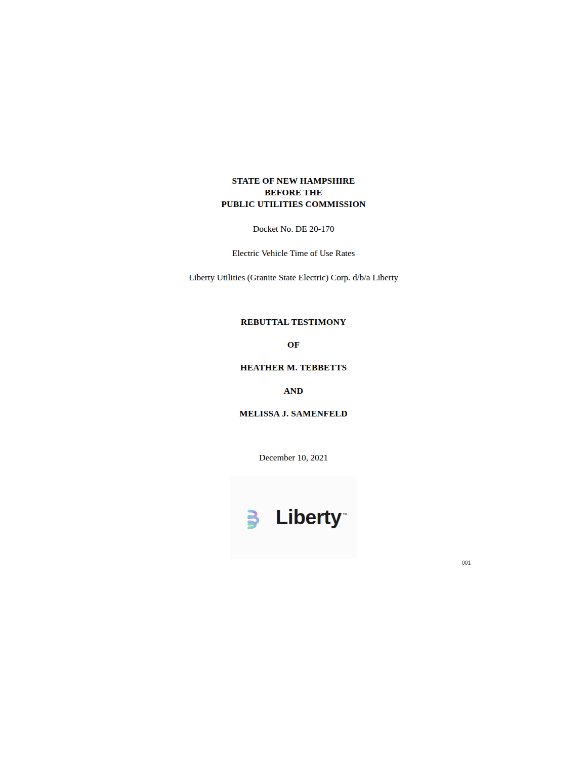STATE OF NEW HAMPSHIRE
BEFORE THE
PUBLIC UTILITIES COMMISSION
Docket No. DE 20-170
Electric Vehicle Time of Use Rates
Liberty Utilities (Granite State Electric) Corp. d/b/a Liberty
REBUTTAL TESTIMONY
OF
HEATHER M. TEBBETTS
AND
MELISSA J. SAMENFELD
December 10, 2021
Liberty™
001